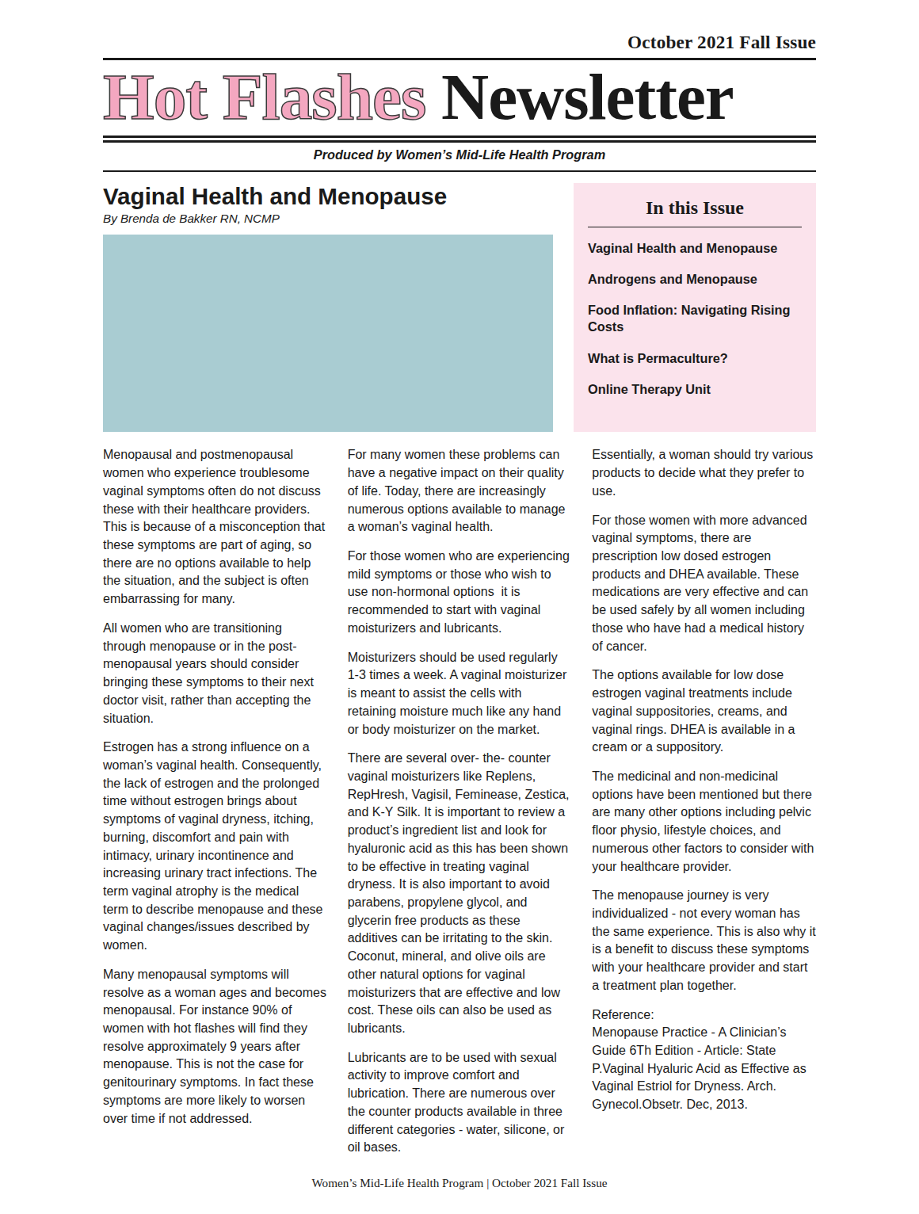October 2021 Fall Issue
Hot Flashes Newsletter
Produced by Women’s Mid-Life Health Program
Vaginal Health and Menopause
By Brenda de Bakker RN, NCMP
In this Issue
Vaginal Health and Menopause
Androgens and Menopause
Food Inflation: Navigating Rising Costs
What is Permaculture?
Online Therapy Unit
Menopausal and postmenopausal women who experience troublesome vaginal symptoms often do not discuss these with their healthcare providers. This is because of a misconception that these symptoms are part of aging, so there are no options available to help the situation, and the subject is often embarrassing for many.
All women who are transitioning through menopause or in the post-menopausal years should consider bringing these symptoms to their next doctor visit, rather than accepting the situation.
Estrogen has a strong influence on a woman’s vaginal health. Consequently, the lack of estrogen and the prolonged time without estrogen brings about symptoms of vaginal dryness, itching, burning, discomfort and pain with intimacy, urinary incontinence and increasing urinary tract infections. The term vaginal atrophy is the medical term to describe menopause and these vaginal changes/issues described by women.
Many menopausal symptoms will resolve as a woman ages and becomes menopausal. For instance 90% of women with hot flashes will find they resolve approximately 9 years after menopause. This is not the case for genitourinary symptoms. In fact these symptoms are more likely to worsen over time if not addressed.
For many women these problems can have a negative impact on their quality of life. Today, there are increasingly numerous options available to manage a woman’s vaginal health.
For those women who are experiencing mild symptoms or those who wish to use non-hormonal options it is recommended to start with vaginal moisturizers and lubricants.
Moisturizers should be used regularly 1-3 times a week. A vaginal moisturizer is meant to assist the cells with retaining moisture much like any hand or body moisturizer on the market.
There are several over- the- counter vaginal moisturizers like Replens, RepHresh, Vagisil, Feminease, Zestica, and K-Y Silk. It is important to review a product’s ingredient list and look for hyaluronic acid as this has been shown to be effective in treating vaginal dryness. It is also important to avoid parabens, propylene glycol, and glycerin free products as these additives can be irritating to the skin. Coconut, mineral, and olive oils are other natural options for vaginal moisturizers that are effective and low cost. These oils can also be used as lubricants.
Lubricants are to be used with sexual activity to improve comfort and lubrication. There are numerous over the counter products available in three different categories - water, silicone, or oil bases.
Essentially, a woman should try various products to decide what they prefer to use.
For those women with more advanced vaginal symptoms, there are prescription low dosed estrogen products and DHEA available. These medications are very effective and can be used safely by all women including those who have had a medical history of cancer.
The options available for low dose estrogen vaginal treatments include vaginal suppositories, creams, and vaginal rings. DHEA is available in a cream or a suppository.
The medicinal and non-medicinal options have been mentioned but there are many other options including pelvic floor physio, lifestyle choices, and numerous other factors to consider with your healthcare provider.
The menopause journey is very individualized - not every woman has the same experience. This is also why it is a benefit to discuss these symptoms with your healthcare provider and start a treatment plan together.
Reference:
Menopause Practice - A Clinician’s Guide 6Th Edition - Article: State P.Vaginal Hyaluric Acid as Effective as Vaginal Estriol for Dryness. Arch. Gynecol.Obsetr. Dec, 2013.
Women’s Mid-Life Health Program | October 2021 Fall Issue